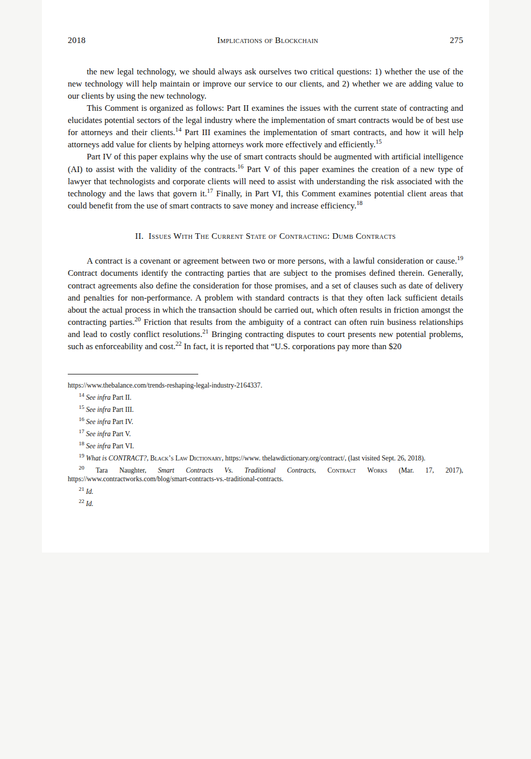2018 Implications of Blockchain 275
the new legal technology, we should always ask ourselves two critical questions: 1) whether the use of the new technology will help maintain or improve our service to our clients, and 2) whether we are adding value to our clients by using the new technology.
This Comment is organized as follows: Part II examines the issues with the current state of contracting and elucidates potential sectors of the legal industry where the implementation of smart contracts would be of best use for attorneys and their clients.14 Part III examines the implementation of smart contracts, and how it will help attorneys add value for clients by helping attorneys work more effectively and efficiently.15
Part IV of this paper explains why the use of smart contracts should be augmented with artificial intelligence (AI) to assist with the validity of the contracts.16 Part V of this paper examines the creation of a new type of lawyer that technologists and corporate clients will need to assist with understanding the risk associated with the technology and the laws that govern it.17 Finally, in Part VI, this Comment examines potential client areas that could benefit from the use of smart contracts to save money and increase efficiency.18
II. Issues With The Current State of Contracting: Dumb Contracts
A contract is a covenant or agreement between two or more persons, with a lawful consideration or cause.19 Contract documents identify the contracting parties that are subject to the promises defined therein. Generally, contract agreements also define the consideration for those promises, and a set of clauses such as date of delivery and penalties for non-performance. A problem with standard contracts is that they often lack sufficient details about the actual process in which the transaction should be carried out, which often results in friction amongst the contracting parties.20 Friction that results from the ambiguity of a contract can often ruin business relationships and lead to costly conflict resolutions.21 Bringing contracting disputes to court presents new potential problems, such as enforceability and cost.22 In fact, it is reported that “U.S. corporations pay more than $20
https://www.thebalance.com/trends-reshaping-legal-industry-2164337.
14 See infra Part II.
15 See infra Part III.
16 See infra Part IV.
17 See infra Part V.
18 See infra Part VI.
19 What is CONTRACT?, Black’s Law Dictionary, https://www. thelawdictionary.org/contract/, (last visited Sept. 26, 2018).
20 Tara Naughter, Smart Contracts Vs. Traditional Contracts, Contract Works (Mar. 17, 2017), https://www.contractworks.com/blog/smart-contracts-vs.-traditional-contracts.
21 Id.
22 Id.